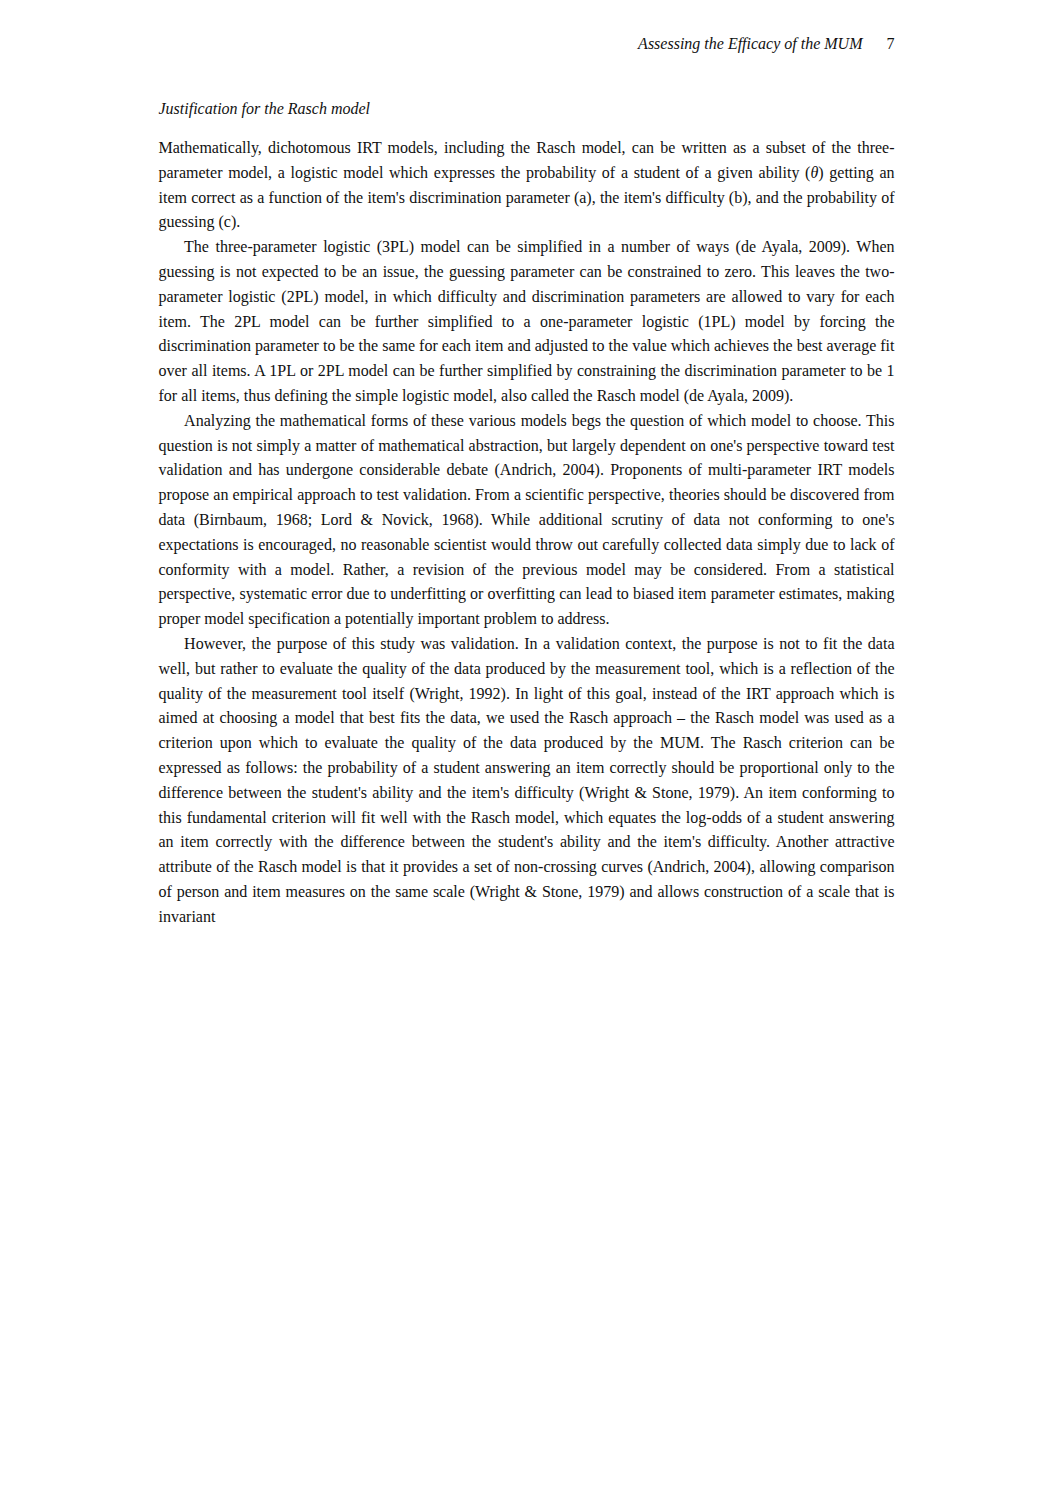Assessing the Efficacy of the MUM 7
Justification for the Rasch model
Mathematically, dichotomous IRT models, including the Rasch model, can be written as a subset of the three-parameter model, a logistic model which expresses the probability of a student of a given ability (θ) getting an item correct as a function of the item's discrimination parameter (a), the item's difficulty (b), and the probability of guessing (c).
The three-parameter logistic (3PL) model can be simplified in a number of ways (de Ayala, 2009). When guessing is not expected to be an issue, the guessing parameter can be constrained to zero. This leaves the two-parameter logistic (2PL) model, in which difficulty and discrimination parameters are allowed to vary for each item. The 2PL model can be further simplified to a one-parameter logistic (1PL) model by forcing the discrimination parameter to be the same for each item and adjusted to the value which achieves the best average fit over all items. A 1PL or 2PL model can be further simplified by constraining the discrimination parameter to be 1 for all items, thus defining the simple logistic model, also called the Rasch model (de Ayala, 2009).
Analyzing the mathematical forms of these various models begs the question of which model to choose. This question is not simply a matter of mathematical abstraction, but largely dependent on one's perspective toward test validation and has undergone considerable debate (Andrich, 2004). Proponents of multi-parameter IRT models propose an empirical approach to test validation. From a scientific perspective, theories should be discovered from data (Birnbaum, 1968; Lord & Novick, 1968). While additional scrutiny of data not conforming to one's expectations is encouraged, no reasonable scientist would throw out carefully collected data simply due to lack of conformity with a model. Rather, a revision of the previous model may be considered. From a statistical perspective, systematic error due to underfitting or overfitting can lead to biased item parameter estimates, making proper model specification a potentially important problem to address.
However, the purpose of this study was validation. In a validation context, the purpose is not to fit the data well, but rather to evaluate the quality of the data produced by the measurement tool, which is a reflection of the quality of the measurement tool itself (Wright, 1992). In light of this goal, instead of the IRT approach which is aimed at choosing a model that best fits the data, we used the Rasch approach – the Rasch model was used as a criterion upon which to evaluate the quality of the data produced by the MUM. The Rasch criterion can be expressed as follows: the probability of a student answering an item correctly should be proportional only to the difference between the student's ability and the item's difficulty (Wright & Stone, 1979). An item conforming to this fundamental criterion will fit well with the Rasch model, which equates the log-odds of a student answering an item correctly with the difference between the student's ability and the item's difficulty. Another attractive attribute of the Rasch model is that it provides a set of non-crossing curves (Andrich, 2004), allowing comparison of person and item measures on the same scale (Wright & Stone, 1979) and allows construction of a scale that is invariant